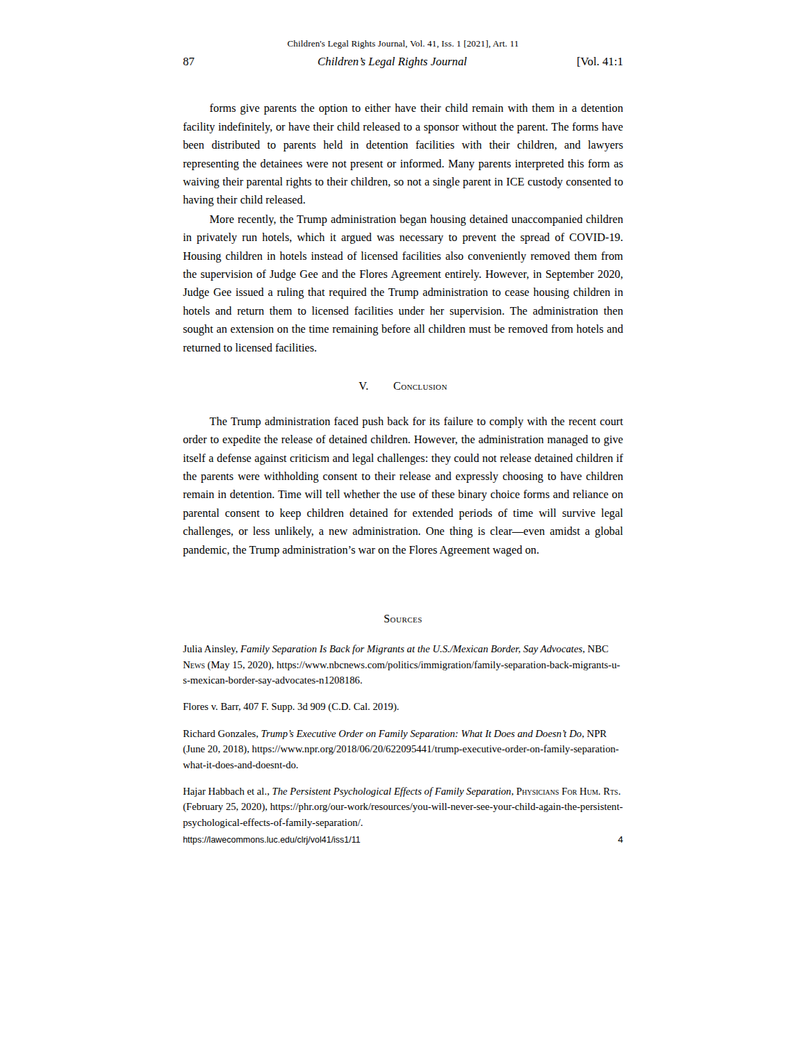Children's Legal Rights Journal, Vol. 41, Iss. 1 [2021], Art. 11
87 Children’s Legal Rights Journal [Vol. 41:1
forms give parents the option to either have their child remain with them in a detention facility indefinitely, or have their child released to a sponsor without the parent. The forms have been distributed to parents held in detention facilities with their children, and lawyers representing the detainees were not present or informed. Many parents interpreted this form as waiving their parental rights to their children, so not a single parent in ICE custody consented to having their child released.
More recently, the Trump administration began housing detained unaccompanied children in privately run hotels, which it argued was necessary to prevent the spread of COVID-19. Housing children in hotels instead of licensed facilities also conveniently removed them from the supervision of Judge Gee and the Flores Agreement entirely. However, in September 2020, Judge Gee issued a ruling that required the Trump administration to cease housing children in hotels and return them to licensed facilities under her supervision. The administration then sought an extension on the time remaining before all children must be removed from hotels and returned to licensed facilities.
V. Conclusion
The Trump administration faced push back for its failure to comply with the recent court order to expedite the release of detained children. However, the administration managed to give itself a defense against criticism and legal challenges: they could not release detained children if the parents were withholding consent to their release and expressly choosing to have children remain in detention. Time will tell whether the use of these binary choice forms and reliance on parental consent to keep children detained for extended periods of time will survive legal challenges, or less unlikely, a new administration. One thing is clear—even amidst a global pandemic, the Trump administration’s war on the Flores Agreement waged on.
Sources
Julia Ainsley, Family Separation Is Back for Migrants at the U.S./Mexican Border, Say Advocates, NBC News (May 15, 2020), https://www.nbcnews.com/politics/immigration/family-separation-back-migrants-u-s-mexican-border-say-advocates-n1208186.
Flores v. Barr, 407 F. Supp. 3d 909 (C.D. Cal. 2019).
Richard Gonzales, Trump’s Executive Order on Family Separation: What It Does and Doesn’t Do, NPR (June 20, 2018), https://www.npr.org/2018/06/20/622095441/trump-executive-order-on-family-separation-what-it-does-and-doesnt-do.
Hajar Habbach et al., The Persistent Psychological Effects of Family Separation, Physicians For Hum. Rts. (February 25, 2020), https://phr.org/our-work/resources/you-will-never-see-your-child-again-the-persistent-psychological-effects-of-family-separation/.
https://lawecommons.luc.edu/clrj/vol41/iss1/11 4